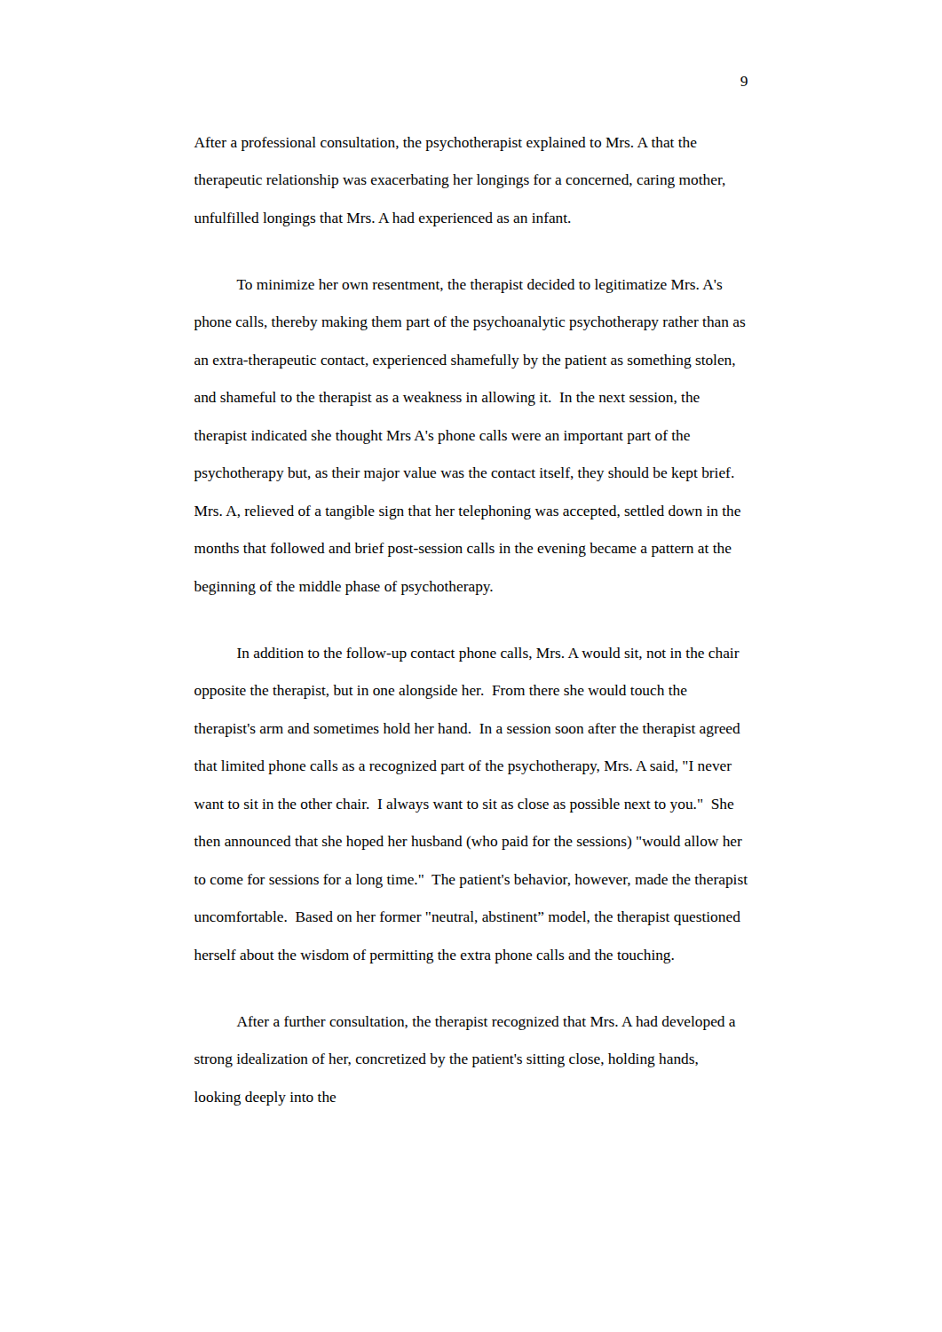9
After a professional consultation, the psychotherapist explained to Mrs. A that the therapeutic relationship was exacerbating her longings for a concerned, caring mother, unfulfilled longings that Mrs. A had experienced as an infant.
To minimize her own resentment, the therapist decided to legitimatize Mrs. A's phone calls, thereby making them part of the psychoanalytic psychotherapy rather than as an extra-therapeutic contact, experienced shamefully by the patient as something stolen, and shameful to the therapist as a weakness in allowing it. In the next session, the therapist indicated she thought Mrs A's phone calls were an important part of the psychotherapy but, as their major value was the contact itself, they should be kept brief. Mrs. A, relieved of a tangible sign that her telephoning was accepted, settled down in the months that followed and brief post-session calls in the evening became a pattern at the beginning of the middle phase of psychotherapy.
In addition to the follow-up contact phone calls, Mrs. A would sit, not in the chair opposite the therapist, but in one alongside her. From there she would touch the therapist's arm and sometimes hold her hand. In a session soon after the therapist agreed that limited phone calls as a recognized part of the psychotherapy, Mrs. A said, "I never want to sit in the other chair. I always want to sit as close as possible next to you." She then announced that she hoped her husband (who paid for the sessions) "would allow her to come for sessions for a long time." The patient's behavior, however, made the therapist uncomfortable. Based on her former "neutral, abstinent” model, the therapist questioned herself about the wisdom of permitting the extra phone calls and the touching.
After a further consultation, the therapist recognized that Mrs. A had developed a strong idealization of her, concretized by the patient's sitting close, holding hands, looking deeply into the